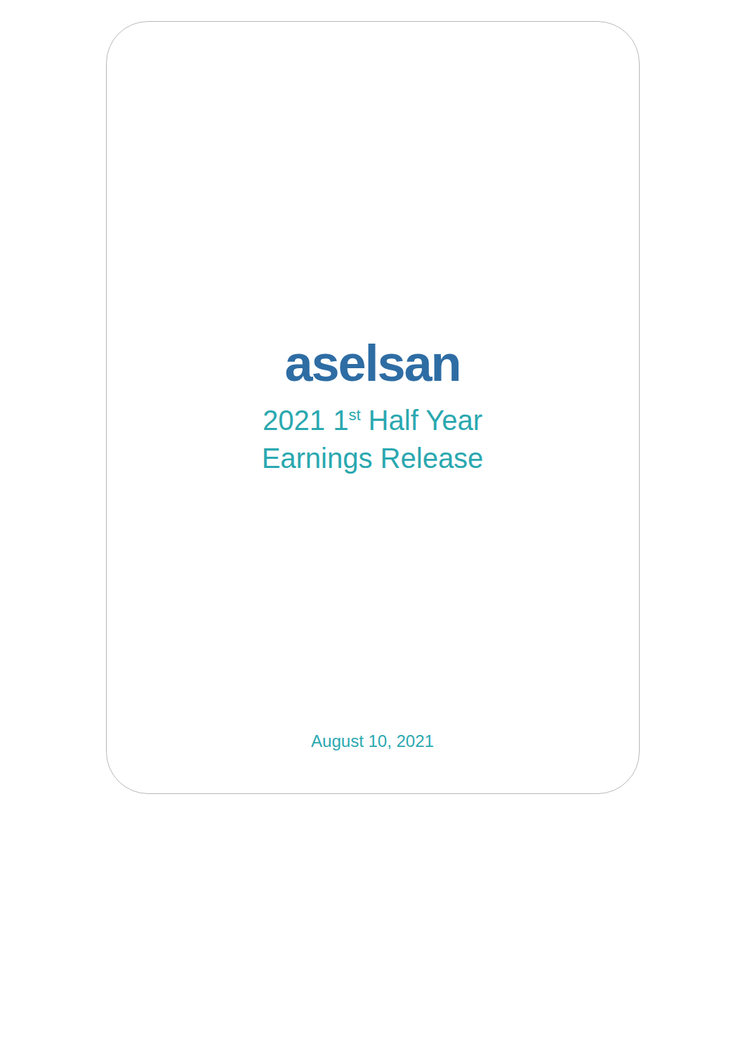aselsan
2021 1st Half Year
Earnings Release
August 10, 2021